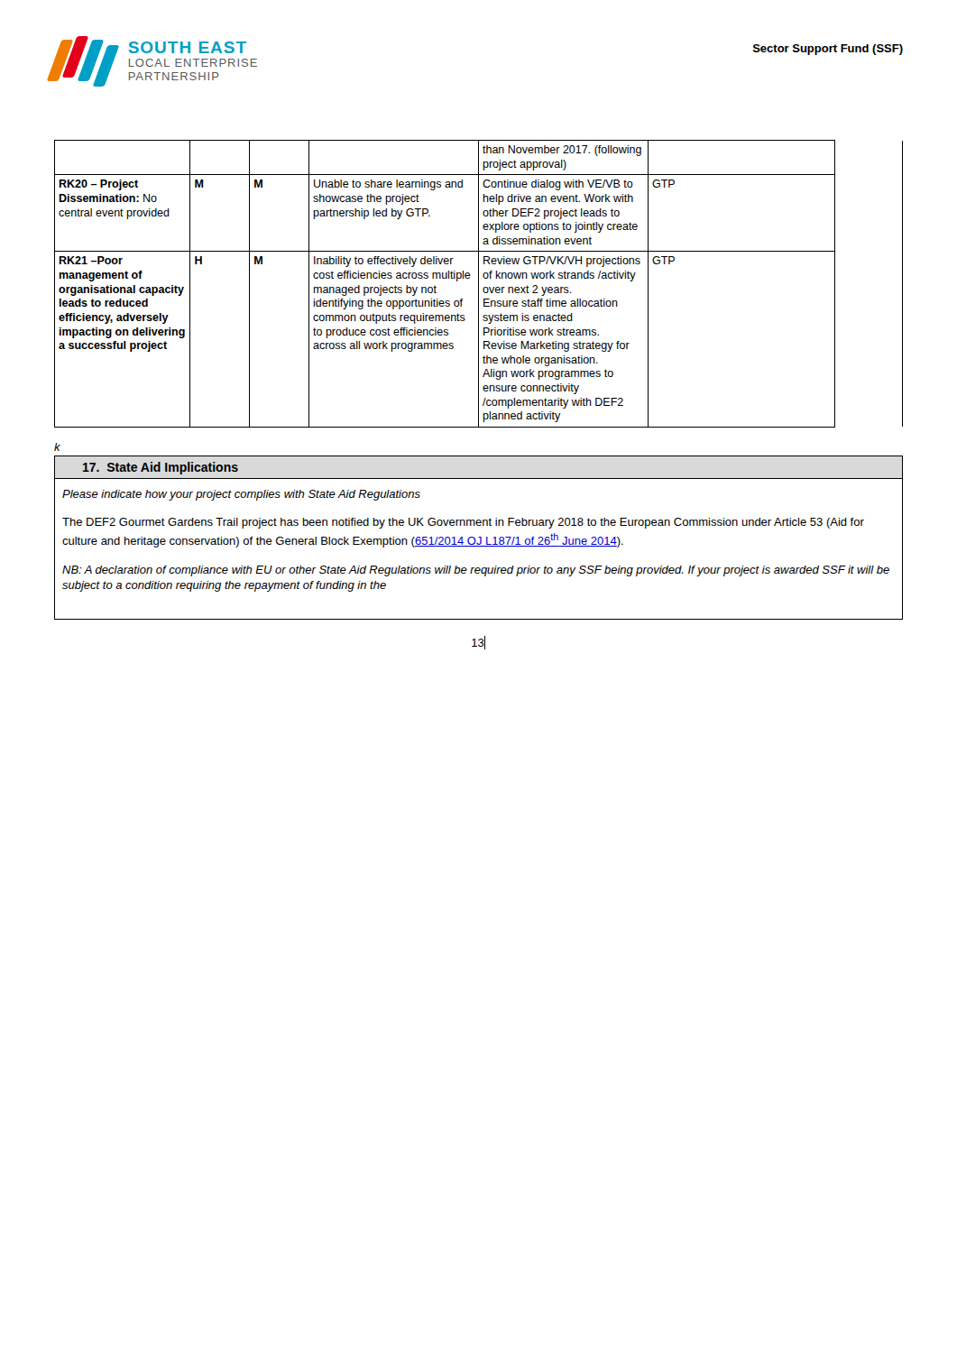SOUTH EAST
LOCAL ENTERPRISE
PARTNERSHIP
Sector Support Fund (SSF)
| | | | | than November 2017. (following project approval) | | |
| RK20 – Project Dissemination: No central event provided | M | M | Unable to share learnings and showcase the project partnership led by GTP. | Continue dialog with VE/VB to help drive an event. Work with other DEF2 project leads to explore options to jointly create a dissemination event | GTP | |
| RK21 –Poor management of organisational capacity leads to reduced efficiency, adversely impacting on delivering a successful project | H | M | Inability to effectively deliver cost efficiencies across multiple managed projects by not identifying the opportunities of common outputs requirements to produce cost efficiencies across all work programmes | Review GTP/VK/VH projections of known work strands /activity over next 2 years. Ensure staff time allocation system is enacted Prioritise work streams. Revise Marketing strategy for the whole organisation. Align work programmes to ensure connectivity /complementarity with DEF2 planned activity | GTP | |
k
17. State Aid Implications
Please indicate how your project complies with State Aid Regulations
The DEF2 Gourmet Gardens Trail project has been notified by the UK Government in February 2018 to the European Commission under Article 53 (Aid for culture and heritage conservation) of the General Block Exemption (651/2014 OJ L187/1 of 26th June 2014).
NB: A declaration of compliance with EU or other State Aid Regulations will be required prior to any SSF being provided. If your project is awarded SSF it will be subject to a condition requiring the repayment of funding in the
13